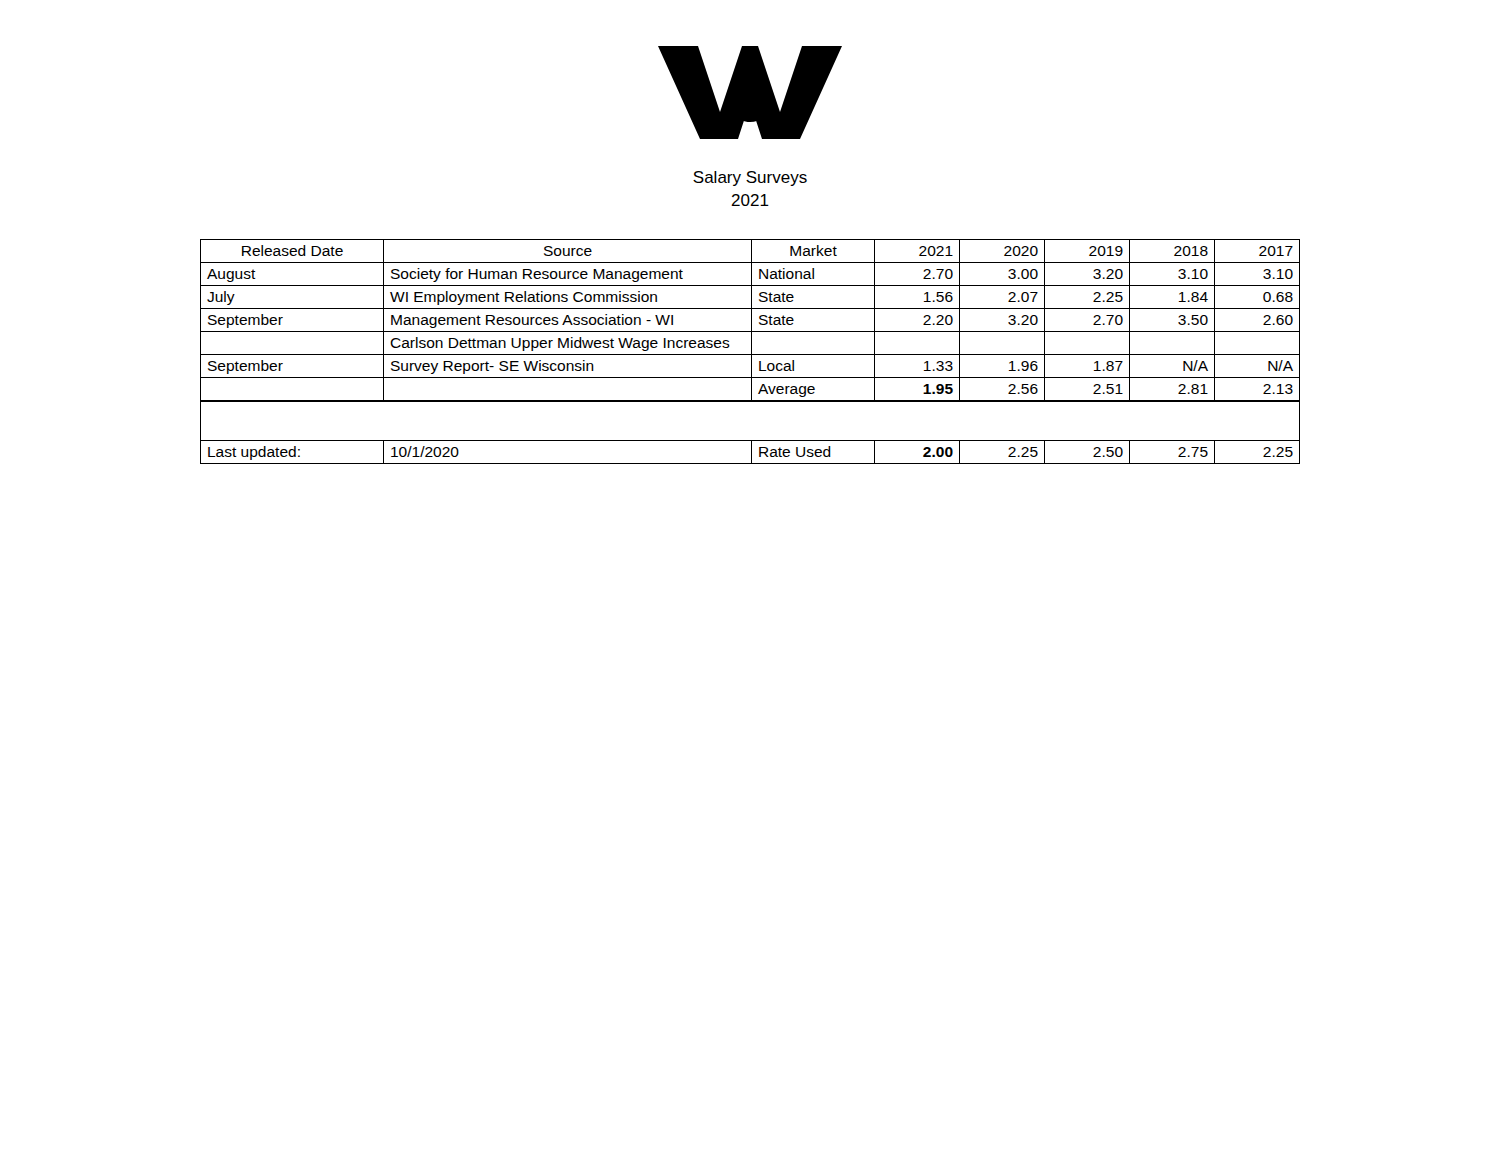Salary Surveys
2021
| Released Date | Source | Market | 2021 | 2020 | 2019 | 2018 | 2017 |
| August | Society for Human Resource Management | National | 2.70 | 3.00 | 3.20 | 3.10 | 3.10 |
| July | WI Employment Relations Commission | State | 1.56 | 2.07 | 2.25 | 1.84 | 0.68 |
| September | Management Resources Association - WI | State | 2.20 | 3.20 | 2.70 | 3.50 | 2.60 |
| | Carlson Dettman Upper Midwest Wage Increases | | | | | | |
| September | Survey Report- SE Wisconsin | Local | 1.33 | 1.96 | 1.87 | N/A | N/A |
| | | Average | 1.95 | 2.56 | 2.51 | 2.81 | 2.13 |
| Last updated: | 10/1/2020 | Rate Used | 2.00 | 2.25 | 2.50 | 2.75 | 2.25 |